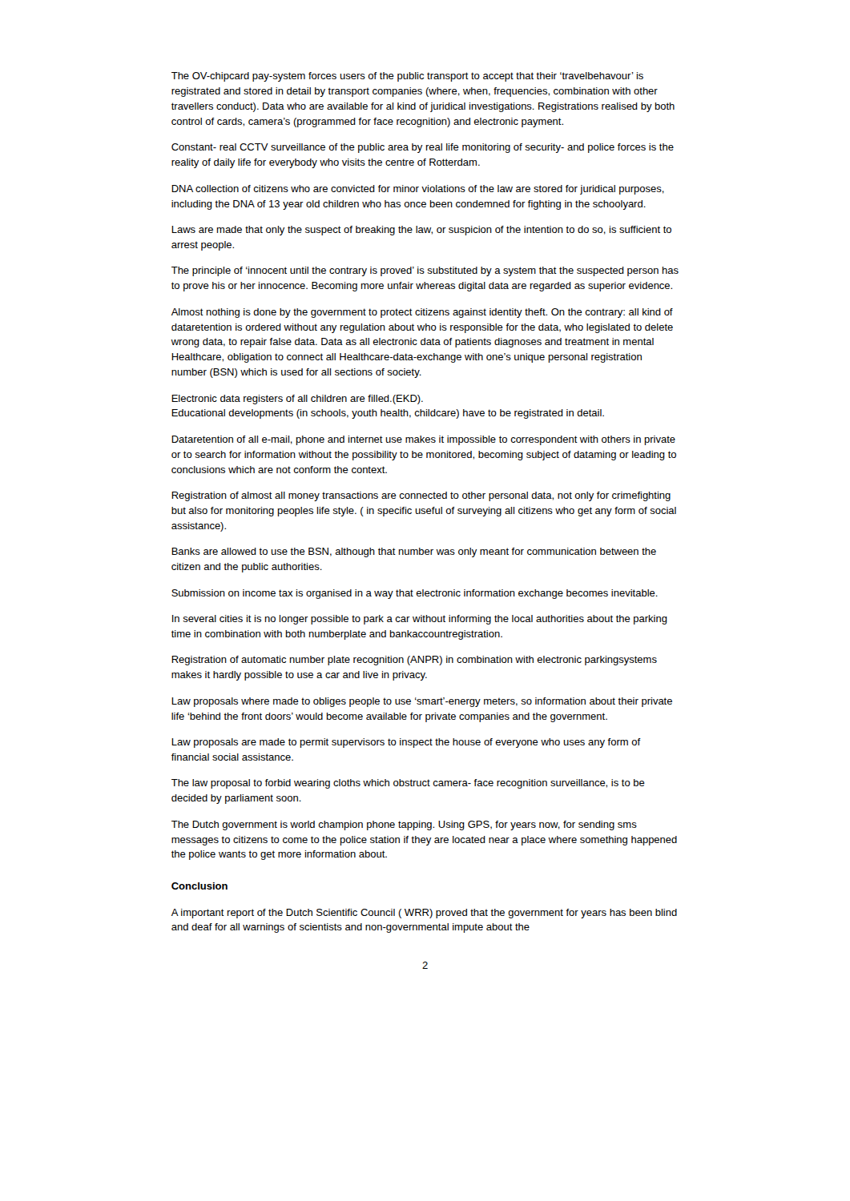The OV-chipcard pay-system forces users of the public transport to accept that their ‘travelbehavour’ is registrated and stored in detail by transport companies (where, when, frequencies, combination with other travellers conduct). Data who are available for al kind of juridical investigations. Registrations realised by both control of cards, camera’s (programmed for face recognition) and electronic payment.
Constant- real CCTV surveillance of the public area by real life monitoring of security- and police forces is the reality of daily life for everybody who visits the centre of Rotterdam.
DNA collection of citizens who are convicted for minor violations of the law are stored for juridical purposes, including the DNA of 13 year old children who has once been condemned for fighting in the schoolyard.
Laws are made that only the suspect of breaking the law, or suspicion of the intention to do so, is sufficient to arrest people.
The principle of ‘innocent until the contrary is proved’ is substituted by a system that the suspected person has to prove his or her innocence. Becoming more unfair whereas digital data are regarded as superior evidence.
Almost nothing is done by the government to protect citizens against identity theft. On the contrary: all kind of dataretention is ordered without any regulation about who is responsible for the data, who legislated to delete wrong data, to repair false data. Data as all electronic data of patients diagnoses and treatment in mental Healthcare, obligation to connect all Healthcare-data-exchange with one’s unique personal registration number (BSN) which is used for all sections of society.
Electronic data registers of all children are filled.(EKD).
Educational developments (in schools, youth health, childcare) have to be registrated in detail.
Dataretention of all e-mail, phone and internet use makes it impossible to correspondent with others in private or to search for information without the possibility to be monitored, becoming subject of dataming or leading to conclusions which are not conform the context.
Registration of almost all money transactions are connected to other personal data, not only for crimefighting but also for monitoring peoples life style. ( in specific useful of surveying all citizens who get any form of social assistance).
Banks are allowed to use the BSN, although that number was only meant for communication between the citizen and the public authorities.
Submission on income tax is organised in a way that electronic information exchange becomes inevitable.
In several cities it is no longer possible to park a car without informing the local authorities about the parking time in combination with both numberplate and bankaccountregistration.
Registration of automatic number plate recognition (ANPR) in combination with electronic parkingsystems makes it hardly possible to use a car and live in privacy.
Law proposals where made to obliges people to use ‘smart’-energy meters, so information about their private life ‘behind the front doors’ would become available for private companies and the government.
Law proposals are made to permit supervisors to inspect the house of everyone who uses any form of financial social assistance.
The law proposal to forbid wearing cloths which obstruct camera- face recognition surveillance, is to be decided by parliament soon.
The Dutch government is world champion phone tapping. Using GPS, for years now, for sending sms messages to citizens to come to the police station if they are located near a place where something happened the police wants to get more information about.
Conclusion
A important report of the Dutch Scientific Council ( WRR) proved that the government for years has been blind and deaf for all warnings of scientists and non-governmental impute about the
2